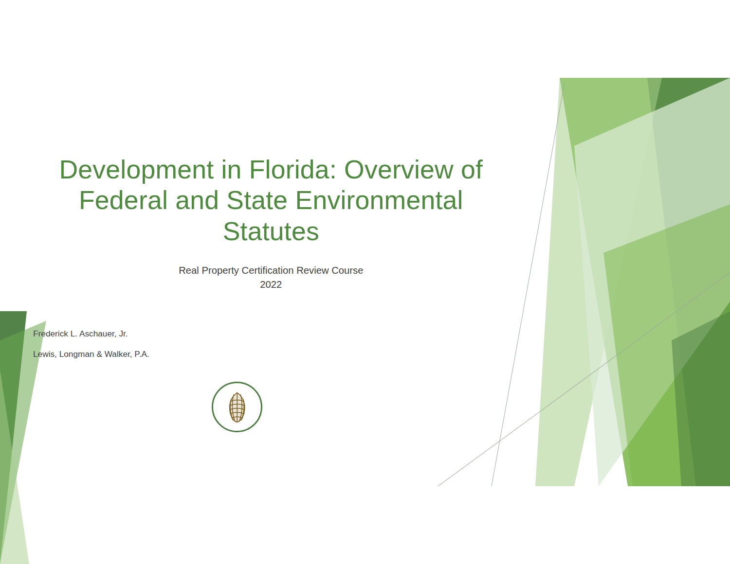Development in Florida: Overview of Federal and State Environmental Statutes
Real Property Certification Review Course 2022
Frederick L. Aschauer, Jr.
Lewis, Longman & Walker, P.A.